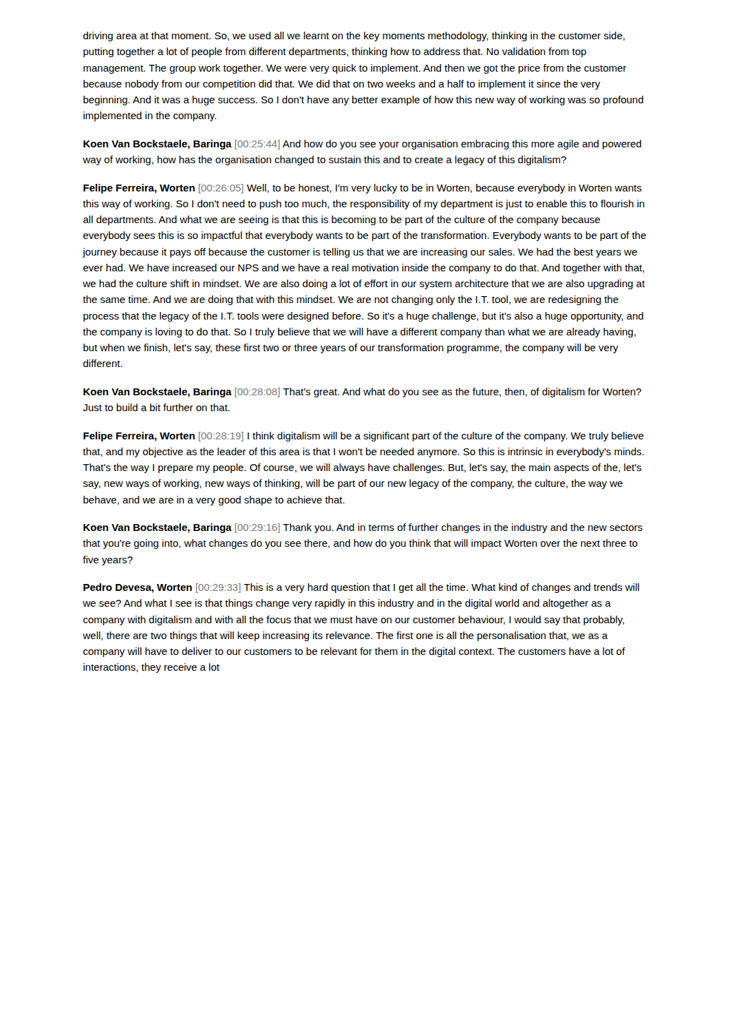driving area at that moment. So, we used all we learnt on the key moments methodology, thinking in the customer side, putting together a lot of people from different departments, thinking how to address that. No validation from top management. The group work together. We were very quick to implement. And then we got the price from the customer because nobody from our competition did that. We did that on two weeks and a half to implement it since the very beginning. And it was a huge success. So I don't have any better example of how this new way of working was so profound implemented in the company.
Koen Van Bockstaele, Baringa [00:25:44] And how do you see your organisation embracing this more agile and powered way of working, how has the organisation changed to sustain this and to create a legacy of this digitalism?
Felipe Ferreira, Worten [00:26:05] Well, to be honest, I'm very lucky to be in Worten, because everybody in Worten wants this way of working. So I don't need to push too much, the responsibility of my department is just to enable this to flourish in all departments. And what we are seeing is that this is becoming to be part of the culture of the company because everybody sees this is so impactful that everybody wants to be part of the transformation. Everybody wants to be part of the journey because it pays off because the customer is telling us that we are increasing our sales. We had the best years we ever had. We have increased our NPS and we have a real motivation inside the company to do that. And together with that, we had the culture shift in mindset. We are also doing a lot of effort in our system architecture that we are also upgrading at the same time. And we are doing that with this mindset. We are not changing only the I.T. tool, we are redesigning the process that the legacy of the I.T. tools were designed before. So it's a huge challenge, but it's also a huge opportunity, and the company is loving to do that. So I truly believe that we will have a different company than what we are already having, but when we finish, let's say, these first two or three years of our transformation programme, the company will be very different.
Koen Van Bockstaele, Baringa [00:28:08] That's great. And what do you see as the future, then, of digitalism for Worten? Just to build a bit further on that.
Felipe Ferreira, Worten [00:28:19] I think digitalism will be a significant part of the culture of the company. We truly believe that, and my objective as the leader of this area is that I won't be needed anymore. So this is intrinsic in everybody's minds. That's the way I prepare my people. Of course, we will always have challenges. But, let's say, the main aspects of the, let's say, new ways of working, new ways of thinking, will be part of our new legacy of the company, the culture, the way we behave, and we are in a very good shape to achieve that.
Koen Van Bockstaele, Baringa [00:29:16] Thank you. And in terms of further changes in the industry and the new sectors that you're going into, what changes do you see there, and how do you think that will impact Worten over the next three to five years?
Pedro Devesa, Worten [00:29:33] This is a very hard question that I get all the time. What kind of changes and trends will we see? And what I see is that things change very rapidly in this industry and in the digital world and altogether as a company with digitalism and with all the focus that we must have on our customer behaviour, I would say that probably, well, there are two things that will keep increasing its relevance. The first one is all the personalisation that, we as a company will have to deliver to our customers to be relevant for them in the digital context. The customers have a lot of interactions, they receive a lot